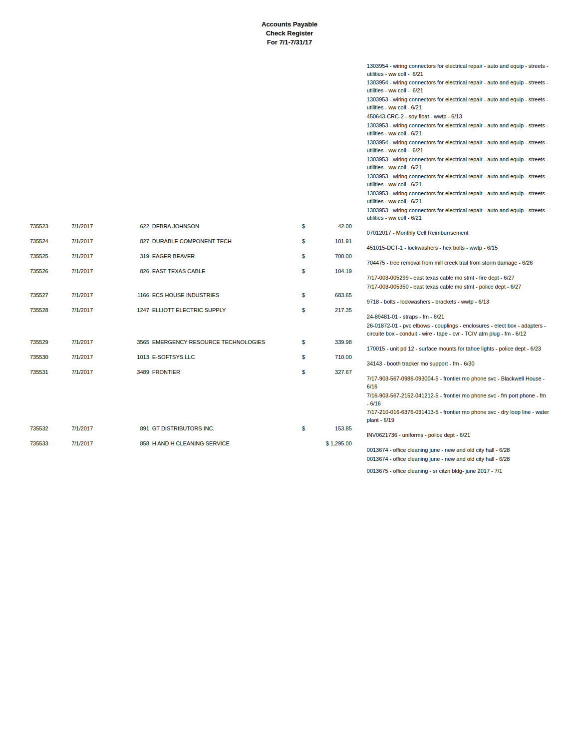Accounts Payable
Check Register
For 7/1-7/31/17
| | | | | | 1303954 - wiring connectors for electrical repair - auto and equip - streets - utilities - ww coll - 6/21 1303954 - wiring connectors for electrical repair - auto and equip - streets - utilities - ww coll - 6/21 1303953 - wiring connectors for electrical repair - auto and equip - streets - utilities - ww coll - 6/21 450643-CRC-2 - soy float - wwtp - 6/13 1303953 - wiring connectors for electrical repair - auto and equip - streets - utilities - ww coll - 6/21 1303954 - wiring connectors for electrical repair - auto and equip - streets - utilities - ww coll - 6/21 1303953 - wiring connectors for electrical repair - auto and equip - streets - utilities - ww coll - 6/21 1303953 - wiring connectors for electrical repair - auto and equip - streets - utilities - ww coll - 6/21 1303953 - wiring connectors for electrical repair - auto and equip - streets - utilities - ww coll - 6/21 1303953 - wiring connectors for electrical repair - auto and equip - streets - utilities - ww coll - 6/21 |
| 735523 | 7/1/2017 | 622 DEBRA JOHNSON | $ | 42.00 | |
| | 07012017 - Monthly Cell Reimburrsement |
| 735524 | 7/1/2017 | 827 DURABLE COMPONENT TECH | $ | 101.91 | |
| | 451015-DCT-1 - lockwashers - hex bolts - wwtp - 6/15 |
| 735525 | 7/1/2017 | 319 EAGER BEAVER | $ | 700.00 | |
| | 704475 - tree removal from mill creek trail from storm damage - 6/26 |
| 735526 | 7/1/2017 | 826 EAST TEXAS CABLE | $ | 104.19 | |
| | 7/17-003-005299 - east texas cable mo stmt - fire dept - 6/27 7/17-003-005350 - east texas cable mo stmt - police dept - 6/27 |
| 735527 | 7/1/2017 | 1166 ECS HOUSE INDUSTRIES | $ | 683.65 | |
| | 9718 - bolts - lockwashers - brackets - wwtp - 6/13 |
| 735528 | 7/1/2017 | 1247 ELLIOTT ELECTRIC SUPPLY | $ | 217.35 | |
| | 24-89481-01 - straps - fm - 6/21 26-01872-01 - pvc elbows - couplings - enclosures - elect box - adapters - circuite box - conduit - wire - tape - cvr - TCIV atm plug - fm - 6/12 |
| 735529 | 7/1/2017 | 3565 EMERGENCY RESOURCE TECHNOLOGIES | $ | 339.98 | |
| | 170015 - unit pd 12 - surface mounts for tahoe lights - police dept - 6/23 |
| 735530 | 7/1/2017 | 1013 E-SOFTSYS LLC | $ | 710.00 | |
| | 34143 - booth tracker mo support - fm - 6/30 |
| 735531 | 7/1/2017 | 3489 FRONTIER | $ | 327.67 | |
| | 7/17-903-567-0986-093004-5 - frontier mo phone svc - Blackwell House - 6/16 7/16-903-567-2152-041212-5 - frontier mo phone svc - fm port phone - fm - 6/16 7/17-210-016-6376-031413-5 - frontier mo phone svc - dry loop line - water plant - 6/19 |
| 735532 | 7/1/2017 | 891 GT DISTRIBUTORS INC. | $ | 153.85 | |
| | INV0621736 - uniforms - police dept - 6/21 |
| 735533 | 7/1/2017 | 858 H AND H CLEANING SERVICE | | $ 1,295.00 | |
| | 0013674 - office cleaning june - new and old city hall - 6/28 0013674 - office cleaning june - new and old city hall - 6/28 0013675 - office cleaning - sr citzn bldg- june 2017 - 7/1 |